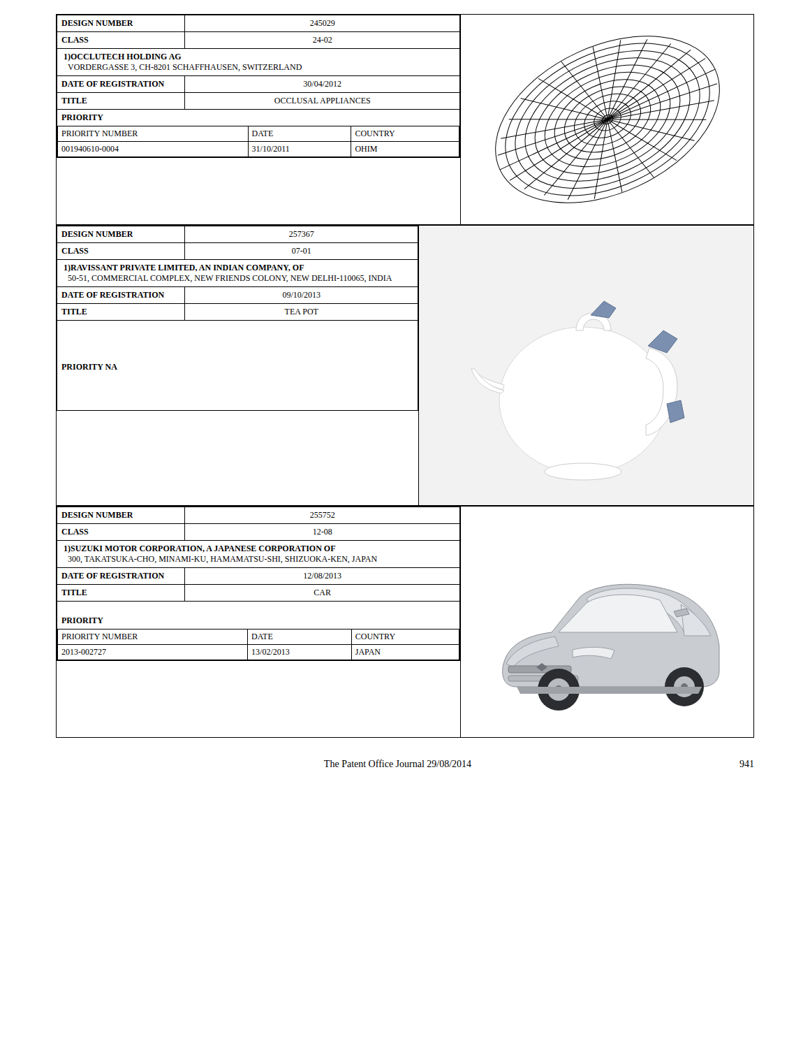| / DESIGN NUMBER / 245029 / / CLASS / 24-02 / / 1)OCCLUTECH HOLDING AG VORDERGASSE 3, CH-8201 SCHAFFHAUSEN, SWITZERLAND / / DATE OF REGISTRATION / 30/04/2012 / / TITLE / OCCLUSAL APPLIANCES / / PRIORITY / PRIORITY NUMBER / DATE / COUNTRY / / 001940610-0004 / 31/10/2011 / OHIM / / | |
| / DESIGN NUMBER / 257367 / / CLASS / 07-01 / / 1)RAVISSANT PRIVATE LIMITED, AN INDIAN COMPANY, OF 50-51, COMMERCIAL COMPLEX, NEW FRIENDS COLONY, NEW DELHI-110065, INDIA / / DATE OF REGISTRATION / 09/10/2013 / / TITLE / TEA POT / / PRIORITY NA / | |
| / DESIGN NUMBER / 255752 / / CLASS / 12-08 / / 1)SUZUKI MOTOR CORPORATION, A JAPANESE CORPORATION OF 300, TAKATSUKA-CHO, MINAMI-KU, HAMAMATSU-SHI, SHIZUOKA-KEN, JAPAN / / DATE OF REGISTRATION / 12/08/2013 / / TITLE / CAR / / PRIORITY / PRIORITY NUMBER / DATE / COUNTRY / / 2013-002727 / 13/02/2013 / JAPAN / / | |
The Patent Office Journal 29/08/2014 941